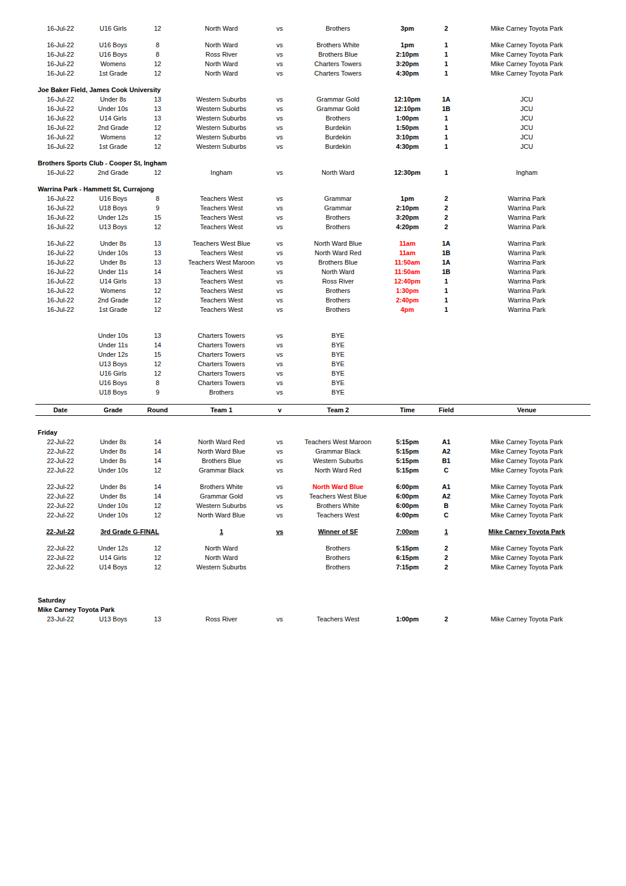| 16-Jul-22 | U16 Girls | 12 | North Ward | vs | Brothers | 3pm | 2 | Mike Carney Toyota Park |
| 16-Jul-22 | U16 Boys | 8 | North Ward | vs | Brothers White | 1pm | 1 | Mike Carney Toyota Park |
| 16-Jul-22 | U16 Boys | 8 | Ross River | vs | Brothers Blue | 2:10pm | 1 | Mike Carney Toyota Park |
| 16-Jul-22 | Womens | 12 | North Ward | vs | Charters Towers | 3:20pm | 1 | Mike Carney Toyota Park |
| 16-Jul-22 | 1st Grade | 12 | North Ward | vs | Charters Towers | 4:30pm | 1 | Mike Carney Toyota Park |
| Joe Baker Field, James Cook University |
| 16-Jul-22 | Under 8s | 13 | Western Suburbs | vs | Grammar Gold | 12:10pm | 1A | JCU |
| 16-Jul-22 | Under 10s | 13 | Western Suburbs | vs | Grammar Gold | 12:10pm | 1B | JCU |
| 16-Jul-22 | U14 Girls | 13 | Western Suburbs | vs | Brothers | 1:00pm | 1 | JCU |
| 16-Jul-22 | 2nd Grade | 12 | Western Suburbs | vs | Burdekin | 1:50pm | 1 | JCU |
| 16-Jul-22 | Womens | 12 | Western Suburbs | vs | Burdekin | 3:10pm | 1 | JCU |
| 16-Jul-22 | 1st Grade | 12 | Western Suburbs | vs | Burdekin | 4:30pm | 1 | JCU |
| Brothers Sports Club - Cooper St, Ingham |
| 16-Jul-22 | 2nd Grade | 12 | Ingham | vs | North Ward | 12:30pm | 1 | Ingham |
| Warrina Park - Hammett St, Currajong |
| 16-Jul-22 | U16 Boys | 8 | Teachers West | vs | Grammar | 1pm | 2 | Warrina Park |
| 16-Jul-22 | U18 Boys | 9 | Teachers West | vs | Grammar | 2:10pm | 2 | Warrina Park |
| 16-Jul-22 | Under 12s | 15 | Teachers West | vs | Brothers | 3:20pm | 2 | Warrina Park |
| 16-Jul-22 | U13 Boys | 12 | Teachers West | vs | Brothers | 4:20pm | 2 | Warrina Park |
| 16-Jul-22 | Under 8s | 13 | Teachers West Blue | vs | North Ward Blue | 11am | 1A | Warrina Park |
| 16-Jul-22 | Under 10s | 13 | Teachers West | vs | North Ward Red | 11am | 1B | Warrina Park |
| 16-Jul-22 | Under 8s | 13 | Teachers West Maroon | vs | Brothers Blue | 11:50am | 1A | Warrina Park |
| 16-Jul-22 | Under 11s | 14 | Teachers West | vs | North Ward | 11:50am | 1B | Warrina Park |
| 16-Jul-22 | U14 Girls | 13 | Teachers West | vs | Ross River | 12:40pm | 1 | Warrina Park |
| 16-Jul-22 | Womens | 12 | Teachers West | vs | Brothers | 1:30pm | 1 | Warrina Park |
| 16-Jul-22 | 2nd Grade | 12 | Teachers West | vs | Brothers | 2:40pm | 1 | Warrina Park |
| 16-Jul-22 | 1st Grade | 12 | Teachers West | vs | Brothers | 4pm | 1 | Warrina Park |
| | Under 10s | 13 | Charters Towers | vs | BYE | | | |
| | Under 11s | 14 | Charters Towers | vs | BYE | | | |
| | Under 12s | 15 | Charters Towers | vs | BYE | | | |
| | U13 Boys | 12 | Charters Towers | vs | BYE | | | |
| | U16 Girls | 12 | Charters Towers | vs | BYE | | | |
| | U16 Boys | 8 | Charters Towers | vs | BYE | | | |
| | U18 Boys | 9 | Brothers | vs | BYE | | | |
| Date | Grade | Round | Team 1 | v | Team 2 | Time | Field | Venue |
| Friday |
| 22-Jul-22 | Under 8s | 14 | North Ward Red | vs | Teachers West Maroon | 5:15pm | A1 | Mike Carney Toyota Park |
| 22-Jul-22 | Under 8s | 14 | North Ward Blue | vs | Grammar Black | 5:15pm | A2 | Mike Carney Toyota Park |
| 22-Jul-22 | Under 8s | 14 | Brothers Blue | vs | Western Suburbs | 5:15pm | B1 | Mike Carney Toyota Park |
| 22-Jul-22 | Under 10s | 12 | Grammar Black | vs | North Ward Red | 5:15pm | C | Mike Carney Toyota Park |
| 22-Jul-22 | Under 8s | 14 | Brothers White | vs | North Ward Blue | 6:00pm | A1 | Mike Carney Toyota Park |
| 22-Jul-22 | Under 8s | 14 | Grammar Gold | vs | Teachers West Blue | 6:00pm | A2 | Mike Carney Toyota Park |
| 22-Jul-22 | Under 10s | 12 | Western Suburbs | vs | Brothers White | 6:00pm | B | Mike Carney Toyota Park |
| 22-Jul-22 | Under 10s | 12 | North Ward Blue | vs | Teachers West | 6:00pm | C | Mike Carney Toyota Park |
| 22-Jul-22 | 3rd Grade G-FINAL | 1 | vs | Winner of SF | 7:00pm | 1 | Mike Carney Toyota Park |
| 22-Jul-22 | Under 12s | 12 | North Ward | | Brothers | 5:15pm | 2 | Mike Carney Toyota Park |
| 22-Jul-22 | U14 Girls | 12 | North Ward | | Brothers | 6:15pm | 2 | Mike Carney Toyota Park |
| 22-Jul-22 | U14 Boys | 12 | Western Suburbs | | Brothers | 7:15pm | 2 | Mike Carney Toyota Park |
| Saturday |
| Mike Carney Toyota Park |
| 23-Jul-22 | U13 Boys | 13 | Ross River | vs | Teachers West | 1:00pm | 2 | Mike Carney Toyota Park |